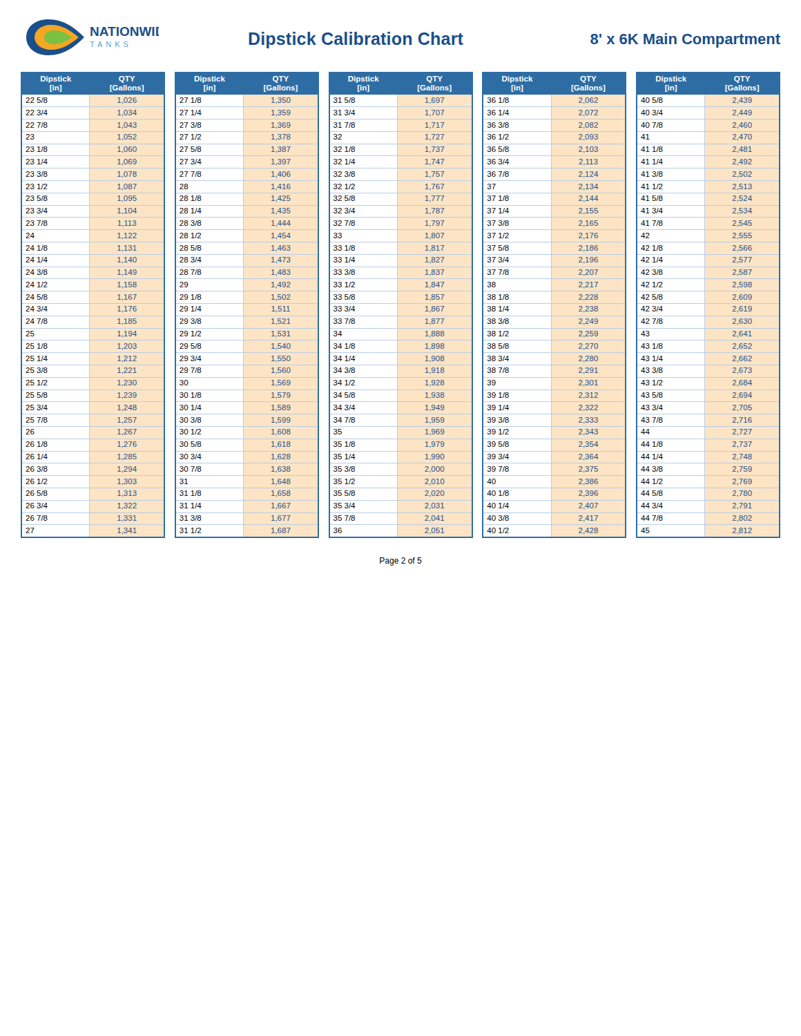NATIONWIDE TANKS
Dipstick Calibration Chart
8' x 6K Main Compartment
| Dipstick [in] | QTY [Gallons] |
| --- | --- |
| 22 5/8 | 1,026 |
| 22 3/4 | 1,034 |
| 22 7/8 | 1,043 |
| 23 | 1,052 |
| 23 1/8 | 1,060 |
| 23 1/4 | 1,069 |
| 23 3/8 | 1,078 |
| 23 1/2 | 1,087 |
| 23 5/8 | 1,095 |
| 23 3/4 | 1,104 |
| 23 7/8 | 1,113 |
| 24 | 1,122 |
| 24 1/8 | 1,131 |
| 24 1/4 | 1,140 |
| 24 3/8 | 1,149 |
| 24 1/2 | 1,158 |
| 24 5/8 | 1,167 |
| 24 3/4 | 1,176 |
| 24 7/8 | 1,185 |
| 25 | 1,194 |
| 25 1/8 | 1,203 |
| 25 1/4 | 1,212 |
| 25 3/8 | 1,221 |
| 25 1/2 | 1,230 |
| 25 5/8 | 1,239 |
| 25 3/4 | 1,248 |
| 25 7/8 | 1,257 |
| 26 | 1,267 |
| 26 1/8 | 1,276 |
| 26 1/4 | 1,285 |
| 26 3/8 | 1,294 |
| 26 1/2 | 1,303 |
| 26 5/8 | 1,313 |
| 26 3/4 | 1,322 |
| 26 7/8 | 1,331 |
| 27 | 1,341 |
| Dipstick [in] | QTY [Gallons] |
| --- | --- |
| 27 1/8 | 1,350 |
| 27 1/4 | 1,359 |
| 27 3/8 | 1,369 |
| 27 1/2 | 1,378 |
| 27 5/8 | 1,387 |
| 27 3/4 | 1,397 |
| 27 7/8 | 1,406 |
| 28 | 1,416 |
| 28 1/8 | 1,425 |
| 28 1/4 | 1,435 |
| 28 3/8 | 1,444 |
| 28 1/2 | 1,454 |
| 28 5/8 | 1,463 |
| 28 3/4 | 1,473 |
| 28 7/8 | 1,483 |
| 29 | 1,492 |
| 29 1/8 | 1,502 |
| 29 1/4 | 1,511 |
| 29 3/8 | 1,521 |
| 29 1/2 | 1,531 |
| 29 5/8 | 1,540 |
| 29 3/4 | 1,550 |
| 29 7/8 | 1,560 |
| 30 | 1,569 |
| 30 1/8 | 1,579 |
| 30 1/4 | 1,589 |
| 30 3/8 | 1,599 |
| 30 1/2 | 1,608 |
| 30 5/8 | 1,618 |
| 30 3/4 | 1,628 |
| 30 7/8 | 1,638 |
| 31 | 1,648 |
| 31 1/8 | 1,658 |
| 31 1/4 | 1,667 |
| 31 3/8 | 1,677 |
| 31 1/2 | 1,687 |
| Dipstick [in] | QTY [Gallons] |
| --- | --- |
| 31 5/8 | 1,697 |
| 31 3/4 | 1,707 |
| 31 7/8 | 1,717 |
| 32 | 1,727 |
| 32 1/8 | 1,737 |
| 32 1/4 | 1,747 |
| 32 3/8 | 1,757 |
| 32 1/2 | 1,767 |
| 32 5/8 | 1,777 |
| 32 3/4 | 1,787 |
| 32 7/8 | 1,797 |
| 33 | 1,807 |
| 33 1/8 | 1,817 |
| 33 1/4 | 1,827 |
| 33 3/8 | 1,837 |
| 33 1/2 | 1,847 |
| 33 5/8 | 1,857 |
| 33 3/4 | 1,867 |
| 33 7/8 | 1,877 |
| 34 | 1,888 |
| 34 1/8 | 1,898 |
| 34 1/4 | 1,908 |
| 34 3/8 | 1,918 |
| 34 1/2 | 1,928 |
| 34 5/8 | 1,938 |
| 34 3/4 | 1,949 |
| 34 7/8 | 1,959 |
| 35 | 1,969 |
| 35 1/8 | 1,979 |
| 35 1/4 | 1,990 |
| 35 3/8 | 2,000 |
| 35 1/2 | 2,010 |
| 35 5/8 | 2,020 |
| 35 3/4 | 2,031 |
| 35 7/8 | 2,041 |
| 36 | 2,051 |
| Dipstick [in] | QTY [Gallons] |
| --- | --- |
| 36 1/8 | 2,062 |
| 36 1/4 | 2,072 |
| 36 3/8 | 2,082 |
| 36 1/2 | 2,093 |
| 36 5/8 | 2,103 |
| 36 3/4 | 2,113 |
| 36 7/8 | 2,124 |
| 37 | 2,134 |
| 37 1/8 | 2,144 |
| 37 1/4 | 2,155 |
| 37 3/8 | 2,165 |
| 37 1/2 | 2,176 |
| 37 5/8 | 2,186 |
| 37 3/4 | 2,196 |
| 37 7/8 | 2,207 |
| 38 | 2,217 |
| 38 1/8 | 2,228 |
| 38 1/4 | 2,238 |
| 38 3/8 | 2,249 |
| 38 1/2 | 2,259 |
| 38 5/8 | 2,270 |
| 38 3/4 | 2,280 |
| 38 7/8 | 2,291 |
| 39 | 2,301 |
| 39 1/8 | 2,312 |
| 39 1/4 | 2,322 |
| 39 3/8 | 2,333 |
| 39 1/2 | 2,343 |
| 39 5/8 | 2,354 |
| 39 3/4 | 2,364 |
| 39 7/8 | 2,375 |
| 40 | 2,386 |
| 40 1/8 | 2,396 |
| 40 1/4 | 2,407 |
| 40 3/8 | 2,417 |
| 40 1/2 | 2,428 |
| Dipstick [in] | QTY [Gallons] |
| --- | --- |
| 40 5/8 | 2,439 |
| 40 3/4 | 2,449 |
| 40 7/8 | 2,460 |
| 41 | 2,470 |
| 41 1/8 | 2,481 |
| 41 1/4 | 2,492 |
| 41 3/8 | 2,502 |
| 41 1/2 | 2,513 |
| 41 5/8 | 2,524 |
| 41 3/4 | 2,534 |
| 41 7/8 | 2,545 |
| 42 | 2,555 |
| 42 1/8 | 2,566 |
| 42 1/4 | 2,577 |
| 42 3/8 | 2,587 |
| 42 1/2 | 2,598 |
| 42 5/8 | 2,609 |
| 42 3/4 | 2,619 |
| 42 7/8 | 2,630 |
| 43 | 2,641 |
| 43 1/8 | 2,652 |
| 43 1/4 | 2,662 |
| 43 3/8 | 2,673 |
| 43 1/2 | 2,684 |
| 43 5/8 | 2,694 |
| 43 3/4 | 2,705 |
| 43 7/8 | 2,716 |
| 44 | 2,727 |
| 44 1/8 | 2,737 |
| 44 1/4 | 2,748 |
| 44 3/8 | 2,759 |
| 44 1/2 | 2,769 |
| 44 5/8 | 2,780 |
| 44 3/4 | 2,791 |
| 44 7/8 | 2,802 |
| 45 | 2,812 |
Page 2 of 5